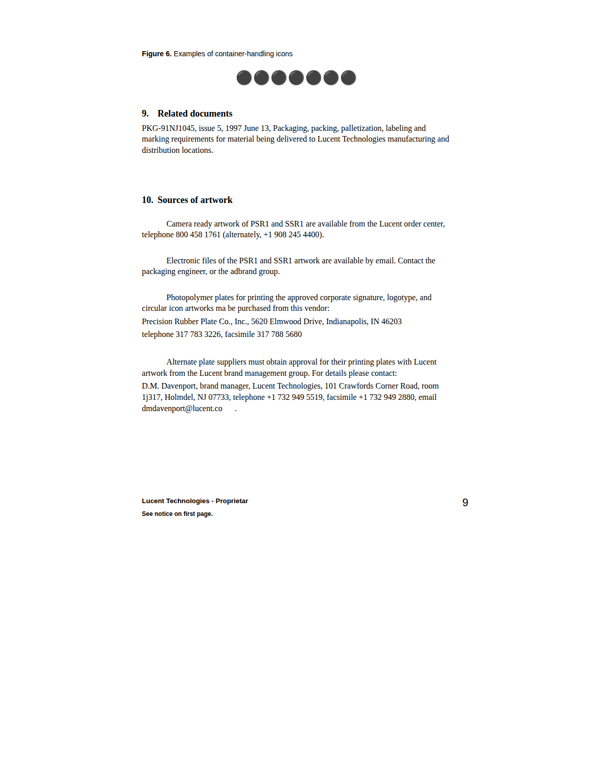Figure 6. Examples of container-handling icons
⚫⚫⚫⚫⚫⚫⚫
9. Related documents
PKG-91NJ1045, issue 5, 1997 June 13, Packaging, packing, palletization, labeling and marking requirements for material being delivered to Lucent Technologies manufacturing and distribution locations.
10. Sources of artwork
Camera ready artwork of PSR1 and SSR1 are available from the Lucent order center, telephone 800 458 1761 (alternately, +1 908 245 4400).
Electronic files of the PSR1 and SSR1 artwork are available by email. Contact the packaging engineer, or the adbrand group.
Photopolymer plates for printing the approved corporate signature, logotype, and circular icon artworks ma be purchased from this vendor:
Precision Rubber Plate Co., Inc., 5620 Elmwood Drive, Indianapolis, IN 46203
telephone 317 783 3226, facsimile 317 788 5680
Alternate plate suppliers must obtain approval for their printing plates with Lucent artwork from the Lucent brand management group. For details please contact:
D.M. Davenport, brand manager, Lucent Technologies, 101 Crawfords Corner Road, room 1j317, Holmdel, NJ 07733, telephone +1 732 949 5519, facsimile +1 732 949 2880, email dmdavenport@lucent.co .
Lucent Technologies - Proprietar
See notice on first page.
9